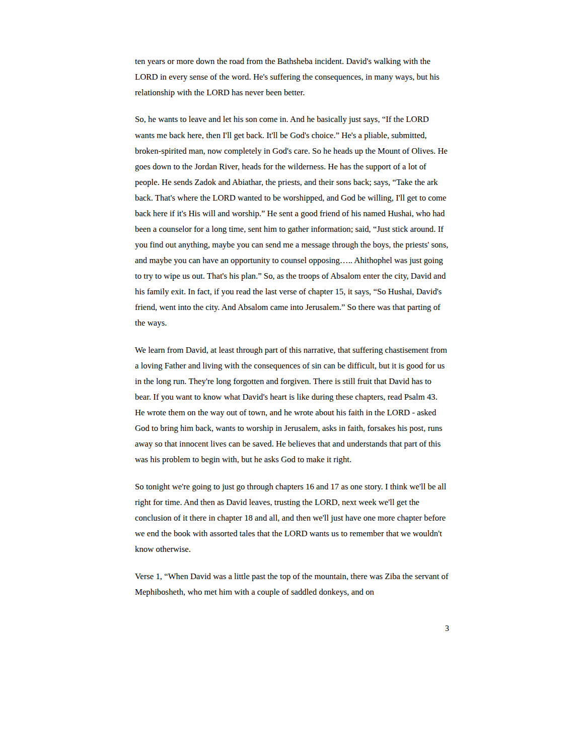ten years or more down the road from the Bathsheba incident. David's walking with the LORD in every sense of the word. He's suffering the consequences, in many ways, but his relationship with the LORD has never been better.
So, he wants to leave and let his son come in. And he basically just says, “If the LORD wants me back here, then I'll get back. It'll be God's choice.” He's a pliable, submitted, broken-spirited man, now completely in God's care. So he heads up the Mount of Olives. He goes down to the Jordan River, heads for the wilderness. He has the support of a lot of people. He sends Zadok and Abiathar, the priests, and their sons back; says, “Take the ark back. That's where the LORD wanted to be worshipped, and God be willing, I'll get to come back here if it's His will and worship.” He sent a good friend of his named Hushai, who had been a counselor for a long time, sent him to gather information; said, “Just stick around. If you find out anything, maybe you can send me a message through the boys, the priests' sons, and maybe you can have an opportunity to counsel opposing….. Ahithophel was just going to try to wipe us out. That's his plan.” So, as the troops of Absalom enter the city, David and his family exit. In fact, if you read the last verse of chapter 15, it says, “So Hushai, David's friend, went into the city. And Absalom came into Jerusalem.” So there was that parting of the ways.
We learn from David, at least through part of this narrative, that suffering chastisement from a loving Father and living with the consequences of sin can be difficult, but it is good for us in the long run. They're long forgotten and forgiven. There is still fruit that David has to bear. If you want to know what David's heart is like during these chapters, read Psalm 43. He wrote them on the way out of town, and he wrote about his faith in the LORD - asked God to bring him back, wants to worship in Jerusalem, asks in faith, forsakes his post, runs away so that innocent lives can be saved. He believes that and understands that part of this was his problem to begin with, but he asks God to make it right.
So tonight we're going to just go through chapters 16 and 17 as one story. I think we'll be all right for time. And then as David leaves, trusting the LORD, next week we'll get the conclusion of it there in chapter 18 and all, and then we'll just have one more chapter before we end the book with assorted tales that the LORD wants us to remember that we wouldn't know otherwise.
Verse 1, “When David was a little past the top of the mountain, there was Ziba the servant of Mephibosheth, who met him with a couple of saddled donkeys, and on
3